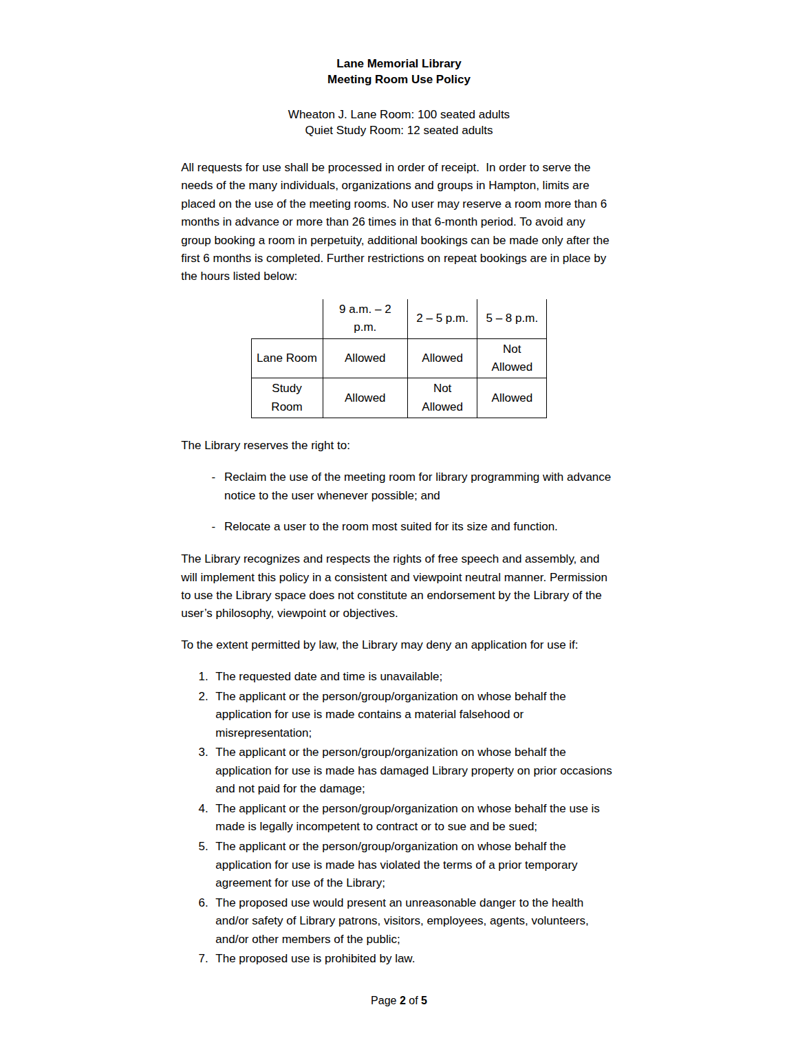Lane Memorial Library
Meeting Room Use Policy
Wheaton J. Lane Room: 100 seated adults
Quiet Study Room: 12 seated adults
All requests for use shall be processed in order of receipt. In order to serve the needs of the many individuals, organizations and groups in Hampton, limits are placed on the use of the meeting rooms. No user may reserve a room more than 6 months in advance or more than 26 times in that 6-month period. To avoid any group booking a room in perpetuity, additional bookings can be made only after the first 6 months is completed. Further restrictions on repeat bookings are in place by the hours listed below:
| | 9 a.m. – 2 p.m. | 2 – 5 p.m. | 5 – 8 p.m. |
| Lane Room | Allowed | Allowed | Not Allowed |
| Study Room | Allowed | Not Allowed | Allowed |
The Library reserves the right to:
Reclaim the use of the meeting room for library programming with advance notice to the user whenever possible; and
Relocate a user to the room most suited for its size and function.
The Library recognizes and respects the rights of free speech and assembly, and will implement this policy in a consistent and viewpoint neutral manner. Permission to use the Library space does not constitute an endorsement by the Library of the user’s philosophy, viewpoint or objectives.
To the extent permitted by law, the Library may deny an application for use if:
The requested date and time is unavailable;
The applicant or the person/group/organization on whose behalf the application for use is made contains a material falsehood or misrepresentation;
The applicant or the person/group/organization on whose behalf the application for use is made has damaged Library property on prior occasions and not paid for the damage;
The applicant or the person/group/organization on whose behalf the use is made is legally incompetent to contract or to sue and be sued;
The applicant or the person/group/organization on whose behalf the application for use is made has violated the terms of a prior temporary agreement for use of the Library;
The proposed use would present an unreasonable danger to the health and/or safety of Library patrons, visitors, employees, agents, volunteers, and/or other members of the public;
The proposed use is prohibited by law.
Page 2 of 5